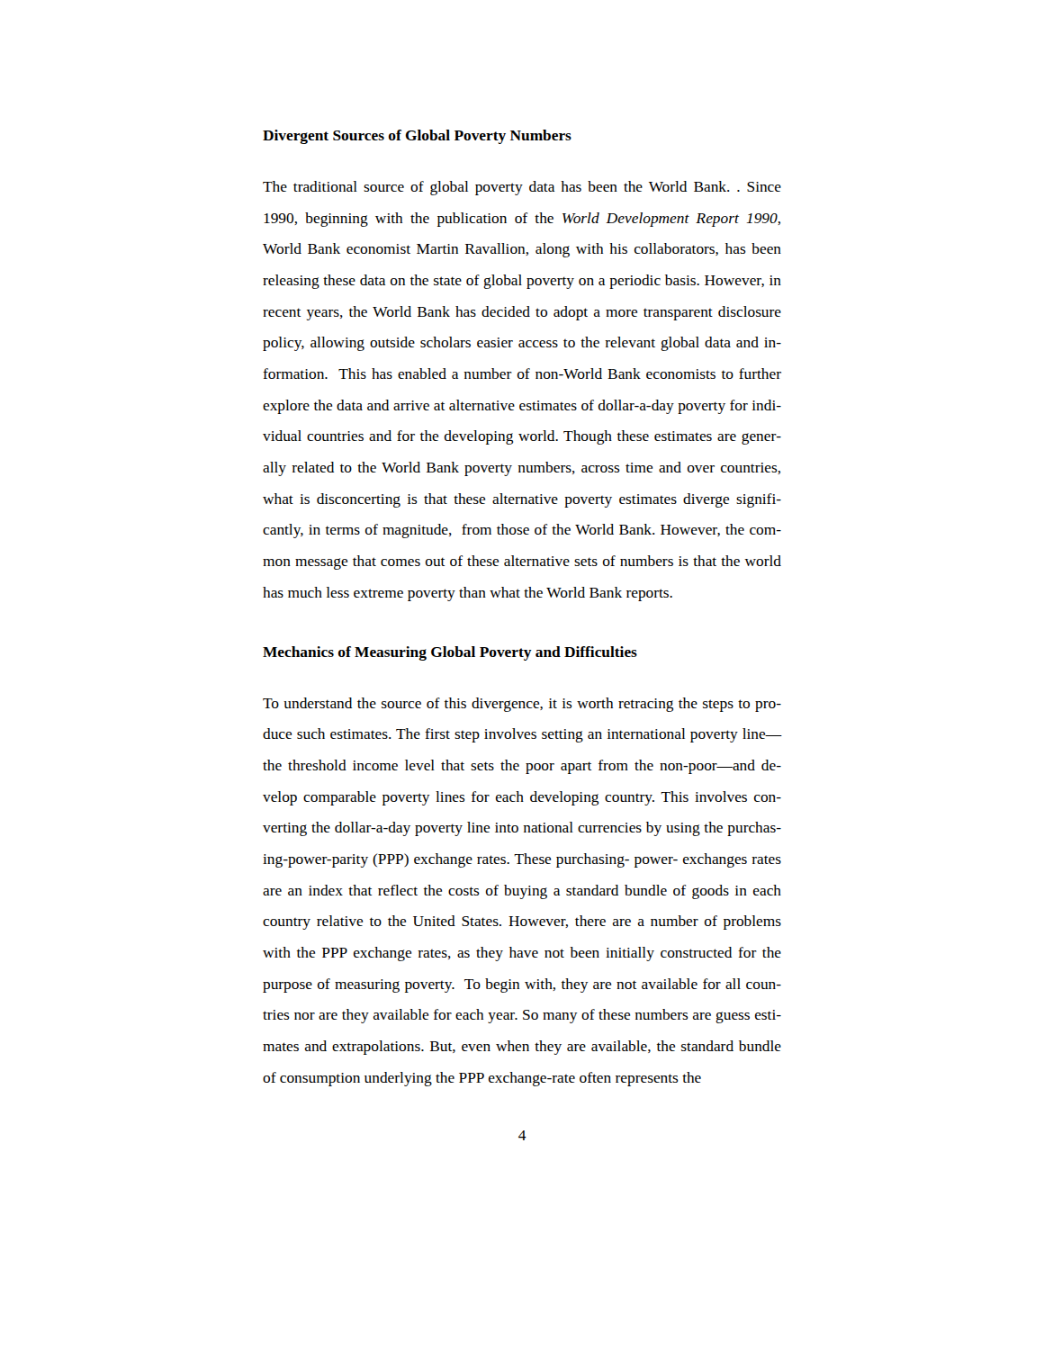Divergent Sources of Global Poverty Numbers
The traditional source of global poverty data has been the World Bank. . Since 1990, beginning with the publication of the World Development Report 1990, World Bank economist Martin Ravallion, along with his collaborators, has been releasing these data on the state of global poverty on a periodic basis. However, in recent years, the World Bank has decided to adopt a more transparent disclosure policy, allowing outside scholars easier access to the relevant global data and information. This has enabled a number of non-World Bank economists to further explore the data and arrive at alternative estimates of dollar-a-day poverty for individual countries and for the developing world. Though these estimates are generally related to the World Bank poverty numbers, across time and over countries, what is disconcerting is that these alternative poverty estimates diverge significantly, in terms of magnitude, from those of the World Bank. However, the common message that comes out of these alternative sets of numbers is that the world has much less extreme poverty than what the World Bank reports.
Mechanics of Measuring Global Poverty and Difficulties
To understand the source of this divergence, it is worth retracing the steps to produce such estimates. The first step involves setting an international poverty line—the threshold income level that sets the poor apart from the non-poor—and develop comparable poverty lines for each developing country. This involves converting the dollar-a-day poverty line into national currencies by using the purchasing-power-parity (PPP) exchange rates. These purchasing- power- exchanges rates are an index that reflect the costs of buying a standard bundle of goods in each country relative to the United States. However, there are a number of problems with the PPP exchange rates, as they have not been initially constructed for the purpose of measuring poverty. To begin with, they are not available for all countries nor are they available for each year. So many of these numbers are guess estimates and extrapolations. But, even when they are available, the standard bundle of consumption underlying the PPP exchange-rate often represents the
4